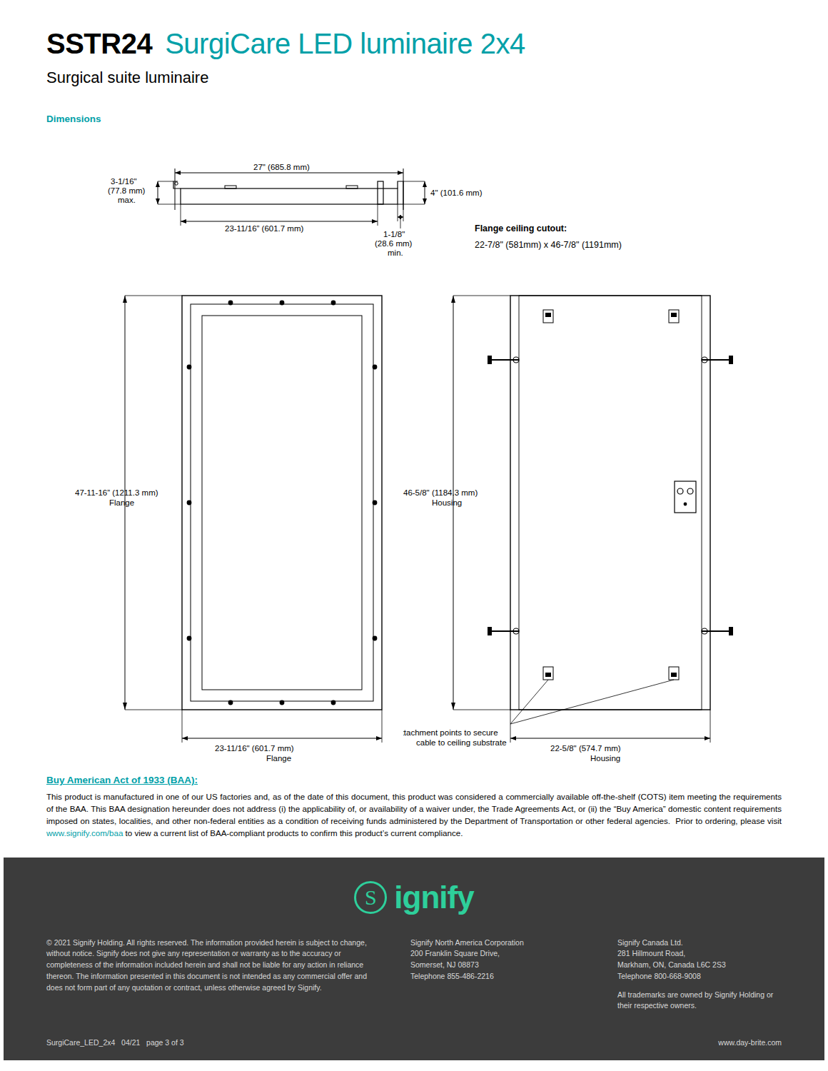SSTR24 SurgiCare LED luminaire 2x4
Surgical suite luminaire
Dimensions
27" (685.8 mm) 3-1/16" (77.8 mm) max. 4" (101.6 mm) 23-11/16” (601.7 mm) 1-1/8" (28.6 mm) min.
Flange ceiling cutout:
22-7/8" (581mm) x 46-7/8" (1191mm)
47-11-16” (1211.3 mm) Flange 23-11/16" (601.7 mm) Flange 46-5/8" (1184.3 mm) Housing 22-5/8" (574.7 mm) Housing Attachment points to secure cable to ceiling substrate
Buy American Act of 1933 (BAA):
This product is manufactured in one of our US factories and, as of the date of this document, this product was considered a commercially available off-the-shelf (COTS) item meeting the requirements of the BAA. This BAA designation hereunder does not address (i) the applicability of, or availability of a waiver under, the Trade Agreements Act, or (ii) the “Buy America” domestic content requirements imposed on states, localities, and other non-federal entities as a condition of receiving funds administered by the Department of Transportation or other federal agencies. Prior to ordering, please visit www.signify.com/baa to view a current list of BAA-compliant products to confirm this product’s current compliance.
S ignify
© 2021 Signify Holding. All rights reserved. The information provided herein is subject to change, without notice. Signify does not give any representation or warranty as to the accuracy or completeness of the information included herein and shall not be liable for any action in reliance thereon. The information presented in this document is not intended as any commercial offer and does not form part of any quotation or contract, unless otherwise agreed by Signify.
Signify North America Corporation
200 Franklin Square Drive,
Somerset, NJ 08873
Telephone 855-486-2216
Signify Canada Ltd.
281 Hillmount Road,
Markham, ON, Canada L6C 2S3
Telephone 800-668-9008
All trademarks are owned by Signify Holding or their respective owners.
SurgiCare_LED_2x4 04/21 page 3 of 3 www.day-brite.com